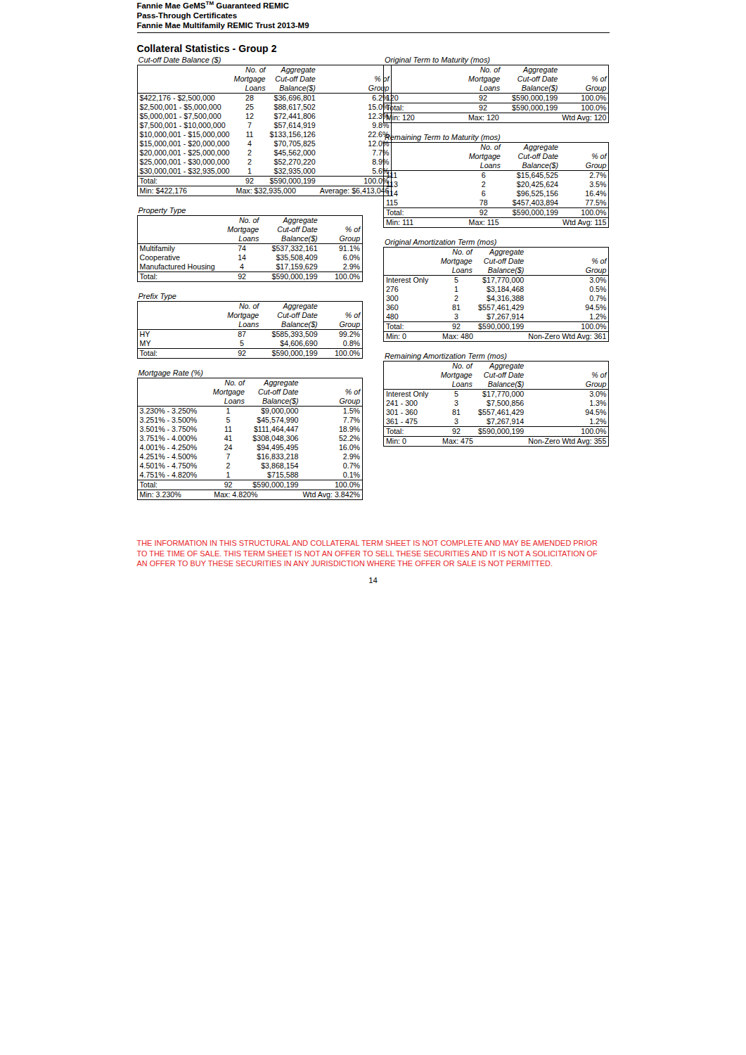Fannie Mae GeMSTM Guaranteed REMIC
Pass-Through Certificates
Fannie Mae Multifamily REMIC Trust 2013-M9
Collateral Statistics - Group 2
Cut-off Date Balance ($)
| | No. of | Aggregate | |
| | Mortgage | Cut-off Date | % of |
| | Loans | Balance($) | Group |
| $422,176 - $2,500,000 | 28 | $36,696,801 | 6.2% |
| $2,500,001 - $5,000,000 | 25 | $88,617,502 | 15.0% |
| $5,000,001 - $7,500,000 | 12 | $72,441,806 | 12.3% |
| $7,500,001 - $10,000,000 | 7 | $57,614,919 | 9.8% |
| $10,000,001 - $15,000,000 | 11 | $133,156,126 | 22.6% |
| $15,000,001 - $20,000,000 | 4 | $70,705,825 | 12.0% |
| $20,000,001 - $25,000,000 | 2 | $45,562,000 | 7.7% |
| $25,000,001 - $30,000,000 | 2 | $52,270,220 | 8.9% |
| $30,000,001 - $32,935,000 | 1 | $32,935,000 | 5.6% |
| Total: | 92 | $590,000,199 | 100.0% |
| Min: $422,176 | Max: $32,935,000 | Average: $6,413,046 |
Property Type
| | No. of | Aggregate | |
| | Mortgage | Cut-off Date | % of |
| | Loans | Balance($) | Group |
| Multifamily | 74 | $537,332,161 | 91.1% |
| Cooperative | 14 | $35,508,409 | 6.0% |
| Manufactured Housing | 4 | $17,159,629 | 2.9% |
| Total: | 92 | $590,000,199 | 100.0% |
Prefix Type
| | No. of | Aggregate | |
| | Mortgage | Cut-off Date | % of |
| | Loans | Balance($) | Group |
| HY | 87 | $585,393,509 | 99.2% |
| MY | 5 | $4,606,690 | 0.8% |
| Total: | 92 | $590,000,199 | 100.0% |
Mortgage Rate (%)
| | No. of | Aggregate | |
| | Mortgage | Cut-off Date | % of |
| | Loans | Balance($) | Group |
| 3.230% - 3.250% | 1 | $9,000,000 | 1.5% |
| 3.251% - 3.500% | 5 | $45,574,990 | 7.7% |
| 3.501% - 3.750% | 11 | $111,464,447 | 18.9% |
| 3.751% - 4.000% | 41 | $308,048,306 | 52.2% |
| 4.001% - 4.250% | 24 | $94,495,495 | 16.0% |
| 4.251% - 4.500% | 7 | $16,833,218 | 2.9% |
| 4.501% - 4.750% | 2 | $3,868,154 | 0.7% |
| 4.751% - 4.820% | 1 | $715,588 | 0.1% |
| Total: | 92 | $590,000,199 | 100.0% |
| Min: 3.230% | Max: 4.820% | Wtd Avg: 3.842% |
Original Term to Maturity (mos)
| | No. of | Aggregate | |
| | Mortgage | Cut-off Date | % of |
| | Loans | Balance($) | Group |
| 120 | 92 | $590,000,199 | 100.0% |
| Total: | 92 | $590,000,199 | 100.0% |
| Min: 120 | Max: 120 | Wtd Avg: 120 |
Remaining Term to Maturity (mos)
| | No. of | Aggregate | |
| | Mortgage | Cut-off Date | % of |
| | Loans | Balance($) | Group |
| 111 | 6 | $15,645,525 | 2.7% |
| 113 | 2 | $20,425,624 | 3.5% |
| 114 | 6 | $96,525,156 | 16.4% |
| 115 | 78 | $457,403,894 | 77.5% |
| Total: | 92 | $590,000,199 | 100.0% |
| Min: 111 | Max: 115 | Wtd Avg: 115 |
Original Amortization Term (mos)
| | No. of | Aggregate | |
| | Mortgage | Cut-off Date | % of |
| | Loans | Balance($) | Group |
| Interest Only | 5 | $17,770,000 | 3.0% |
| 276 | 1 | $3,184,468 | 0.5% |
| 300 | 2 | $4,316,388 | 0.7% |
| 360 | 81 | $557,461,429 | 94.5% |
| 480 | 3 | $7,267,914 | 1.2% |
| Total: | 92 | $590,000,199 | 100.0% |
| Min: 0 | Max: 480 | Non-Zero Wtd Avg: 361 |
Remaining Amortization Term (mos)
| | No. of | Aggregate | |
| | Mortgage | Cut-off Date | % of |
| | Loans | Balance($) | Group |
| Interest Only | 5 | $17,770,000 | 3.0% |
| 241 - 300 | 3 | $7,500,856 | 1.3% |
| 301 - 360 | 81 | $557,461,429 | 94.5% |
| 361 - 475 | 3 | $7,267,914 | 1.2% |
| Total: | 92 | $590,000,199 | 100.0% |
| Min: 0 | Max: 475 | Non-Zero Wtd Avg: 355 |
The information in this structural and collateral term sheet is not complete and may be amended prior to the time of sale. This term sheet is not an offer to sell these securities and it is not a solicitation of an offer to buy these securities in any jurisdiction where the offer or sale is not permitted.
14